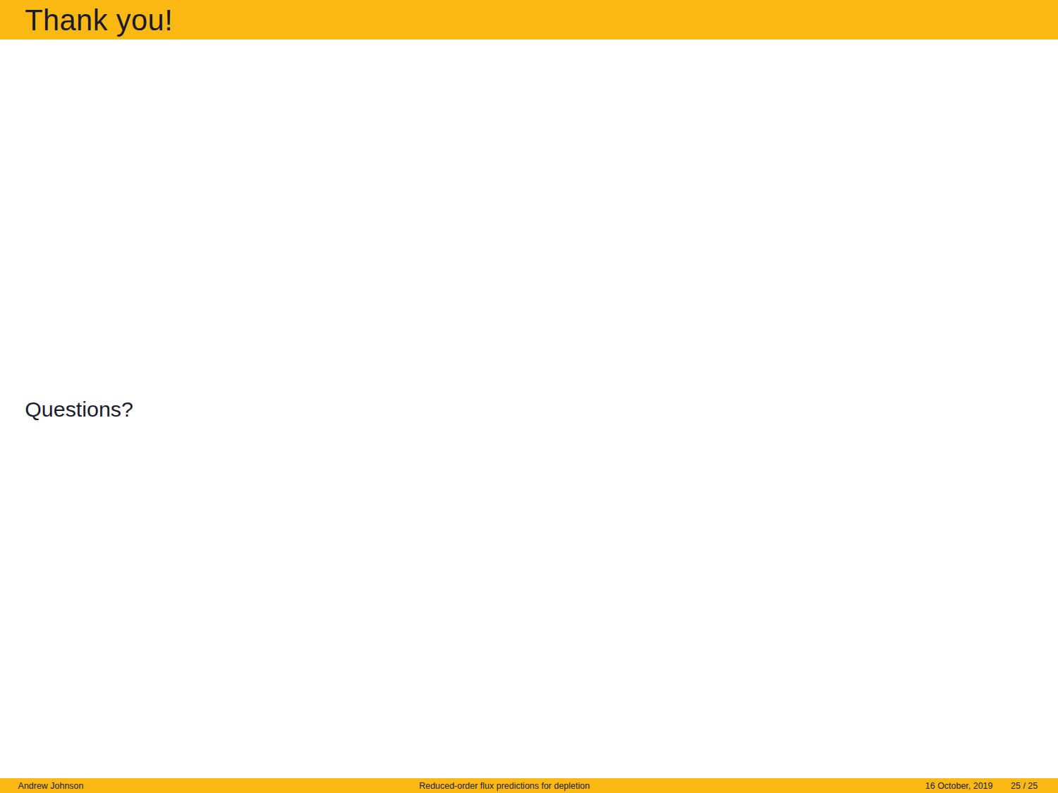Thank you!
Questions?
Andrew Johnson Reduced-order flux predictions for depletion 16 October, 2019 25 / 25